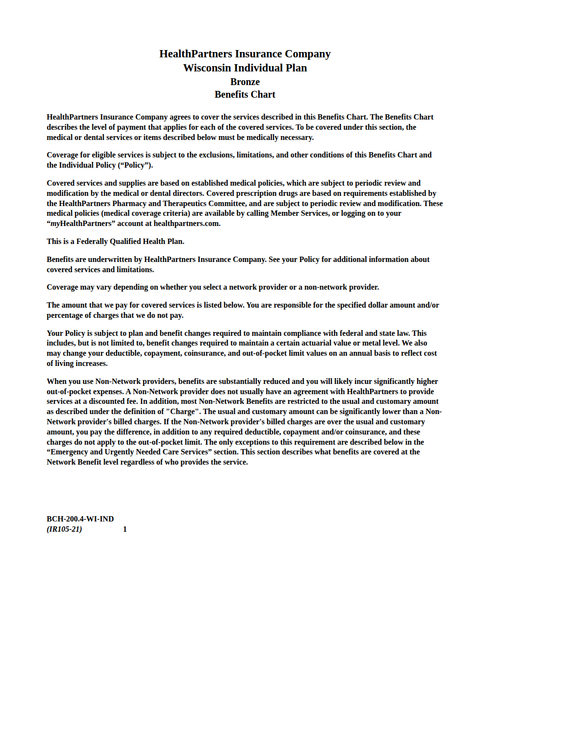HealthPartners Insurance Company Wisconsin Individual Plan Bronze Benefits Chart
HealthPartners Insurance Company agrees to cover the services described in this Benefits Chart. The Benefits Chart describes the level of payment that applies for each of the covered services. To be covered under this section, the medical or dental services or items described below must be medically necessary.
Coverage for eligible services is subject to the exclusions, limitations, and other conditions of this Benefits Chart and the Individual Policy (“Policy”).
Covered services and supplies are based on established medical policies, which are subject to periodic review and modification by the medical or dental directors. Covered prescription drugs are based on requirements established by the HealthPartners Pharmacy and Therapeutics Committee, and are subject to periodic review and modification. These medical policies (medical coverage criteria) are available by calling Member Services, or logging on to your “my HealthPartners” account at healthpartners.com.
This is a Federally Qualified Health Plan.
Benefits are underwritten by HealthPartners Insurance Company. See your Policy for additional information about covered services and limitations.
Coverage may vary depending on whether you select a network provider or a non-network provider.
The amount that we pay for covered services is listed below. You are responsible for the specified dollar amount and/or percentage of charges that we do not pay.
Your Policy is subject to plan and benefit changes required to maintain compliance with federal and state law. This includes, but is not limited to, benefit changes required to maintain a certain actuarial value or metal level. We also may change your deductible, copayment, coinsurance, and out-of-pocket limit values on an annual basis to reflect cost of living increases.
When you use Non-Network providers, benefits are substantially reduced and you will likely incur significantly higher out-of-pocket expenses. A Non-Network provider does not usually have an agreement with HealthPartners to provide services at a discounted fee. In addition, most Non-Network Benefits are restricted to the usual and customary amount as described under the definition of "Charge". The usual and customary amount can be significantly lower than a Non-Network provider's billed charges. If the Non-Network provider's billed charges are over the usual and customary amount, you pay the difference, in addition to any required deductible, copayment and/or coinsurance, and these charges do not apply to the out-of-pocket limit. The only exceptions to this requirement are described below in the “Emergency and Urgently Needed Care Services” section. This section describes what benefits are covered at the Network Benefit level regardless of who provides the service.
BCH-200.4-WI-IND (IR105-21) 1